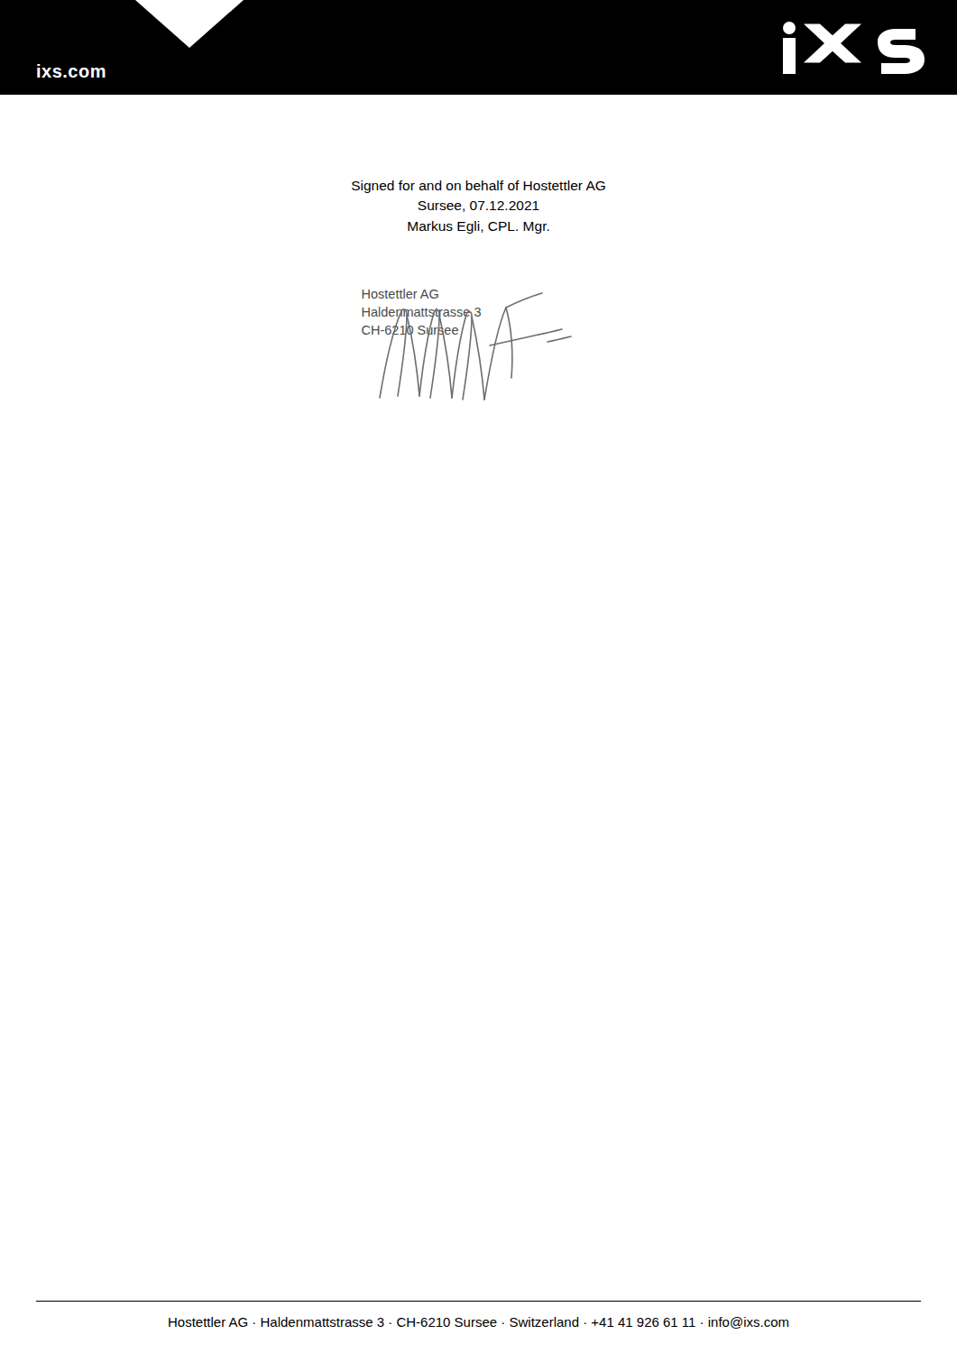ixs.com iXS
Signed for and on behalf of Hostettler AG
Sursee, 07.12.2021
Markus Egli, CPL. Mgr.
Hostettler AG
Haldenmattstrasse 3
CH-6210 Sursee
Hostettler AG · Haldenmattstrasse 3 · CH-6210 Sursee · Switzerland · +41 41 926 61 11 · info@ixs.com